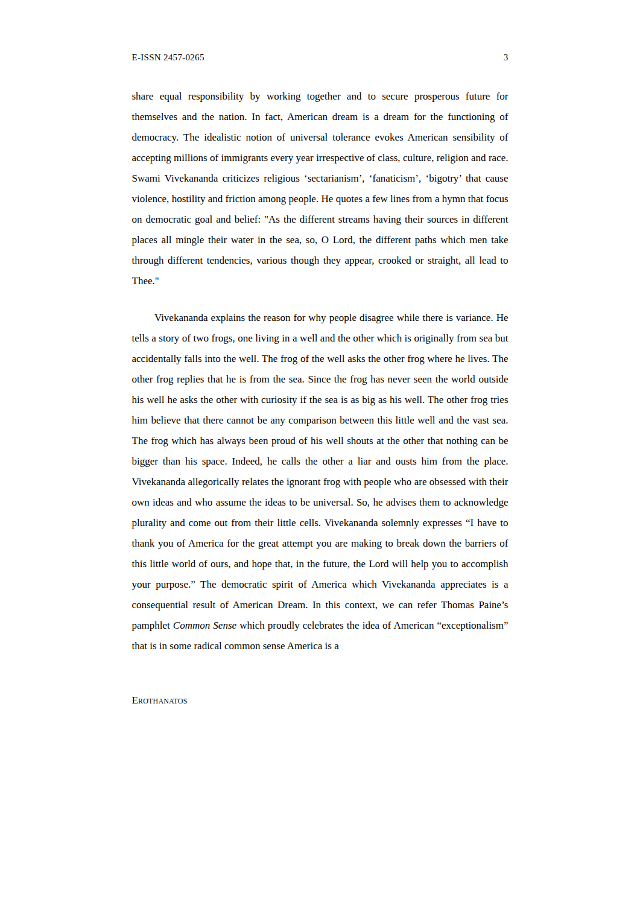E-ISSN 2457-0265 3
share equal responsibility by working together and to secure prosperous future for themselves and the nation. In fact, American dream is a dream for the functioning of democracy. The idealistic notion of universal tolerance evokes American sensibility of accepting millions of immigrants every year irrespective of class, culture, religion and race. Swami Vivekananda criticizes religious ‘sectarianism’, ‘fanaticism’, ‘bigotry’ that cause violence, hostility and friction among people. He quotes a few lines from a hymn that focus on democratic goal and belief: "As the different streams having their sources in different places all mingle their water in the sea, so, O Lord, the different paths which men take through different tendencies, various though they appear, crooked or straight, all lead to Thee."
Vivekananda explains the reason for why people disagree while there is variance. He tells a story of two frogs, one living in a well and the other which is originally from sea but accidentally falls into the well. The frog of the well asks the other frog where he lives. The other frog replies that he is from the sea. Since the frog has never seen the world outside his well he asks the other with curiosity if the sea is as big as his well. The other frog tries him believe that there cannot be any comparison between this little well and the vast sea. The frog which has always been proud of his well shouts at the other that nothing can be bigger than his space. Indeed, he calls the other a liar and ousts him from the place. Vivekananda allegorically relates the ignorant frog with people who are obsessed with their own ideas and who assume the ideas to be universal. So, he advises them to acknowledge plurality and come out from their little cells. Vivekananda solemnly expresses “I have to thank you of America for the great attempt you are making to break down the barriers of this little world of ours, and hope that, in the future, the Lord will help you to accomplish your purpose.” The democratic spirit of America which Vivekananda appreciates is a consequential result of American Dream. In this context, we can refer Thomas Paine’s pamphlet Common Sense which proudly celebrates the idea of American “exceptionalism” that is in some radical common sense America is a
Erothanatos